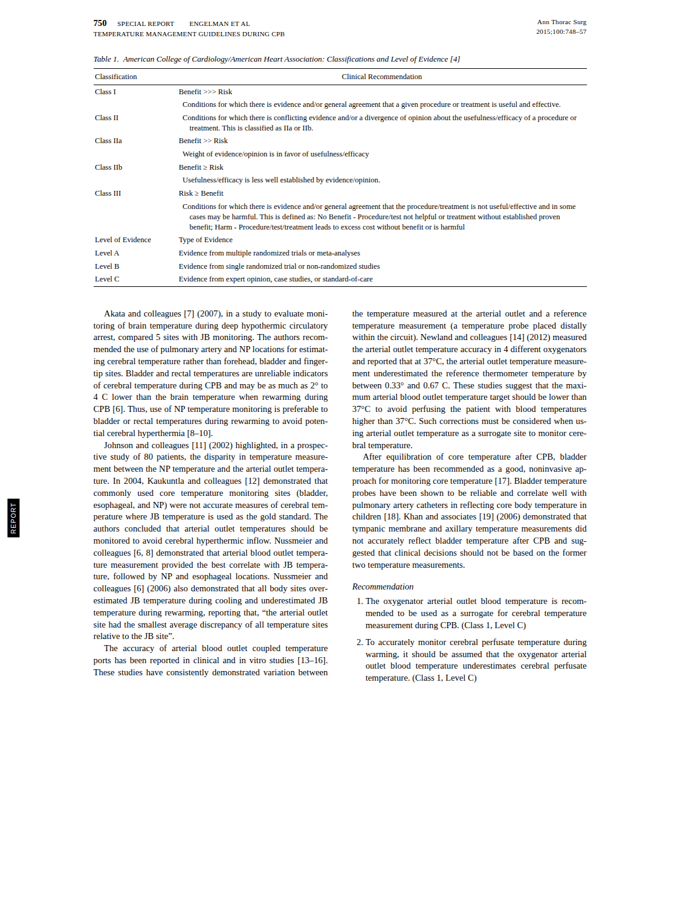REPORT
750 SPECIAL REPORTENGELMAN ET AL TEMPERATURE MANAGEMENT GUIDELINES DURING CPB
Ann Thorac Surg 2015;100:748–57
Table 1. American College of Cardiology/American Heart Association: Classifications and Level of Evidence [4]
| Classification | Clinical Recommendation |
| --- | --- |
| Class I | Benefit >>> Risk |
| | Conditions for which there is evidence and/or general agreement that a given procedure or treatment is useful and effective. |
| Class II | Conditions for which there is conflicting evidence and/or a divergence of opinion about the usefulness/efficacy of a procedure or treatment. This is classified as IIa or IIb. |
| Class IIa | Benefit >> Risk |
| | Weight of evidence/opinion is in favor of usefulness/efficacy |
| Class IIb | Benefit ≥ Risk |
| | Usefulness/efficacy is less well established by evidence/opinion. |
| Class III | Risk ≥ Benefit |
| | Conditions for which there is evidence and/or general agreement that the procedure/treatment is not useful/effective and in some cases may be harmful. This is defined as: No Benefit - Procedure/test not helpful or treatment without established proven benefit; Harm - Procedure/test/treatment leads to excess cost without benefit or is harmful |
| Level of Evidence | Type of Evidence |
| Level A | Evidence from multiple randomized trials or meta-analyses |
| Level B | Evidence from single randomized trial or non-randomized studies |
| Level C | Evidence from expert opinion, case studies, or standard-of-care |
Akata and colleagues [7] (2007), in a study to evaluate monitoring of brain temperature during deep hypothermic circulatory arrest, compared 5 sites with JB monitoring. The authors recommended the use of pulmonary artery and NP locations for estimating cerebral temperature rather than forehead, bladder and fingertip sites. Bladder and rectal temperatures are unreliable indicators of cerebral temperature during CPB and may be as much as 2° to 4 C lower than the brain temperature when rewarming during CPB [6]. Thus, use of NP temperature monitoring is preferable to bladder or rectal temperatures during rewarming to avoid potential cerebral hyperthermia [8–10].
Johnson and colleagues [11] (2002) highlighted, in a prospective study of 80 patients, the disparity in temperature measurement between the NP temperature and the arterial outlet temperature. In 2004, Kaukuntla and colleagues [12] demonstrated that commonly used core temperature monitoring sites (bladder, esophageal, and NP) were not accurate measures of cerebral temperature where JB temperature is used as the gold standard. The authors concluded that arterial outlet temperatures should be monitored to avoid cerebral hyperthermic inflow. Nussmeier and colleagues [6, 8] demonstrated that arterial blood outlet temperature measurement provided the best correlate with JB temperature, followed by NP and esophageal locations. Nussmeier and colleagues [6] (2006) also demonstrated that all body sites overestimated JB temperature during cooling and underestimated JB temperature during rewarming, reporting that, “the arterial outlet site had the smallest average discrepancy of all temperature sites relative to the JB site”.
The accuracy of arterial blood outlet coupled temperature ports has been reported in clinical and in vitro studies [13–16]. These studies have consistently demonstrated variation between the temperature measured at the arterial outlet and a reference temperature measurement (a temperature probe placed distally within the circuit). Newland and colleagues [14] (2012) measured the arterial outlet temperature accuracy in 4 different oxygenators and reported that at 37°C, the arterial outlet temperature measurement underestimated the reference thermometer temperature by between 0.33° and 0.67 C. These studies suggest that the maximum arterial blood outlet temperature target should be lower than 37°C to avoid perfusing the patient with blood temperatures higher than 37°C. Such corrections must be considered when using arterial outlet temperature as a surrogate site to monitor cerebral temperature.
After equilibration of core temperature after CPB, bladder temperature has been recommended as a good, noninvasive approach for monitoring core temperature [17]. Bladder temperature probes have been shown to be reliable and correlate well with pulmonary artery catheters in reflecting core body temperature in children [18]. Khan and associates [19] (2006) demonstrated that tympanic membrane and axillary temperature measurements did not accurately reflect bladder temperature after CPB and suggested that clinical decisions should not be based on the former two temperature measurements.
Recommendation
The oxygenator arterial outlet blood temperature is recommended to be used as a surrogate for cerebral temperature measurement during CPB. (Class 1, Level C)
To accurately monitor cerebral perfusate temperature during warming, it should be assumed that the oxygenator arterial outlet blood temperature underestimates cerebral perfusate temperature. (Class 1, Level C)